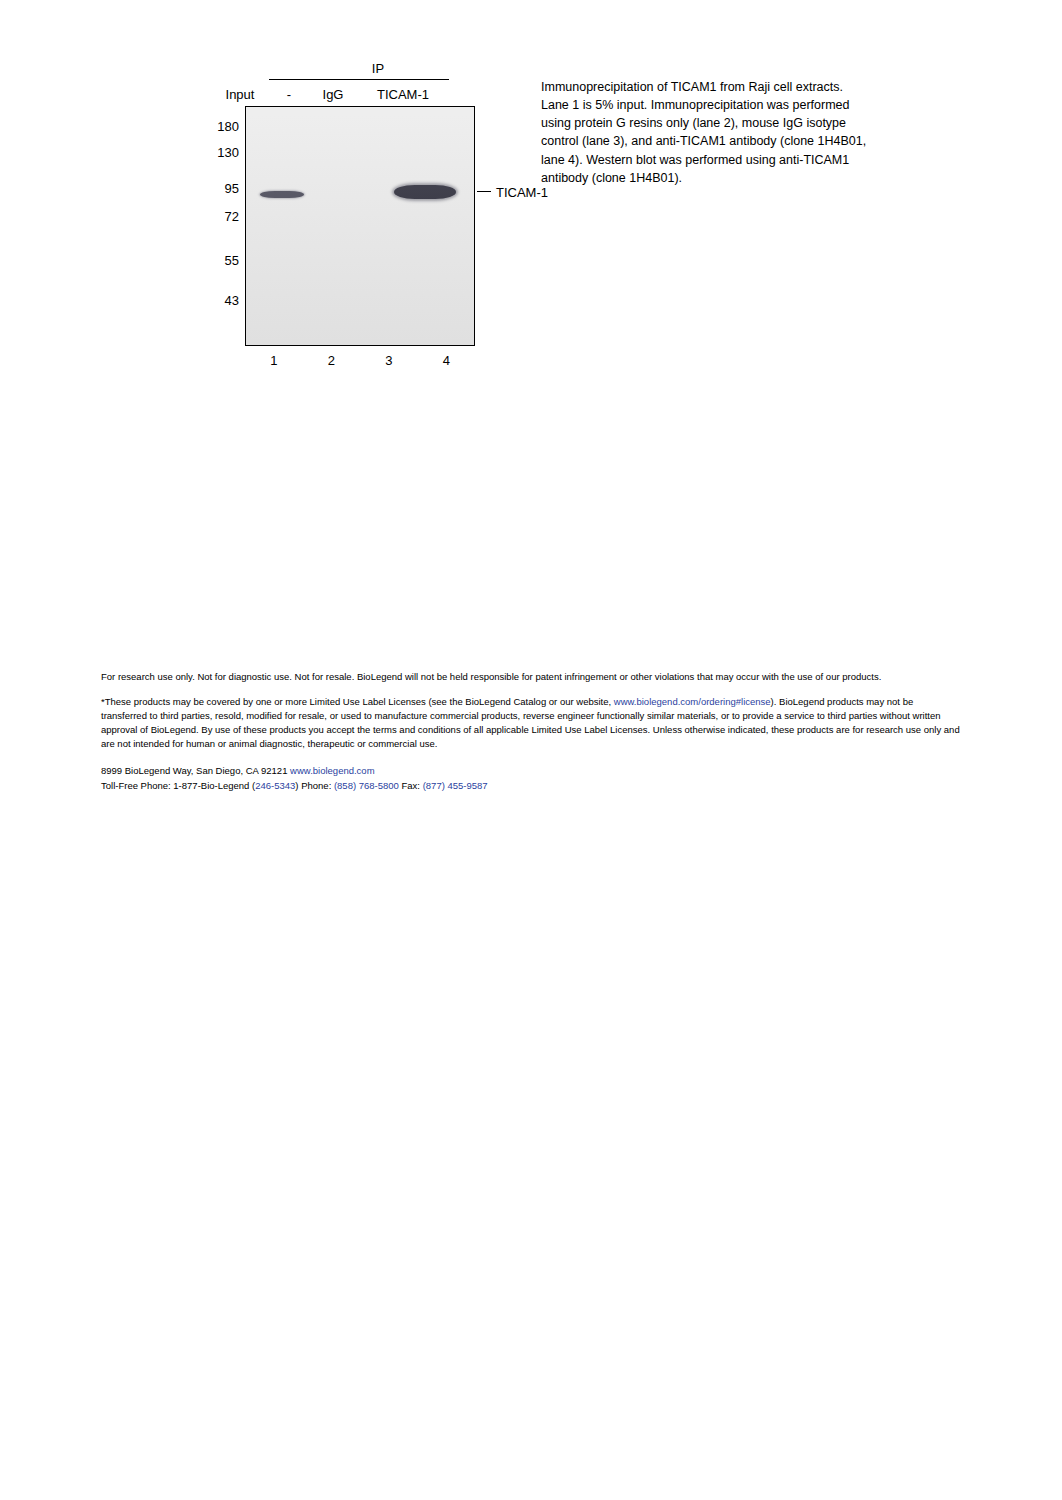IP
Input - IgG TICAM-1
180 130 95 72 55 43
TICAM-1
1 2 3 4
Immunoprecipitation of TICAM1 from Raji cell extracts. Lane 1 is 5% input. Immunoprecipitation was performed using protein G resins only (lane 2), mouse IgG isotype control (lane 3), and anti-TICAM1 antibody (clone 1H4B01, lane 4). Western blot was performed using anti-TICAM1 antibody (clone 1H4B01).
For research use only. Not for diagnostic use. Not for resale. BioLegend will not be held responsible for patent infringement or other violations that may occur with the use of our products.
*These products may be covered by one or more Limited Use Label Licenses (see the BioLegend Catalog or our website, www.biolegend.com/ordering#license). BioLegend products may not be transferred to third parties, resold, modified for resale, or used to manufacture commercial products, reverse engineer functionally similar materials, or to provide a service to third parties without written approval of BioLegend. By use of these products you accept the terms and conditions of all applicable Limited Use Label Licenses. Unless otherwise indicated, these products are for research use only and are not intended for human or animal diagnostic, therapeutic or commercial use.
8999 BioLegend Way, San Diego, CA 92121 www.biolegend.com
Toll-Free Phone: 1-877-Bio-Legend (246-5343) Phone: (858) 768-5800 Fax: (877) 455-9587